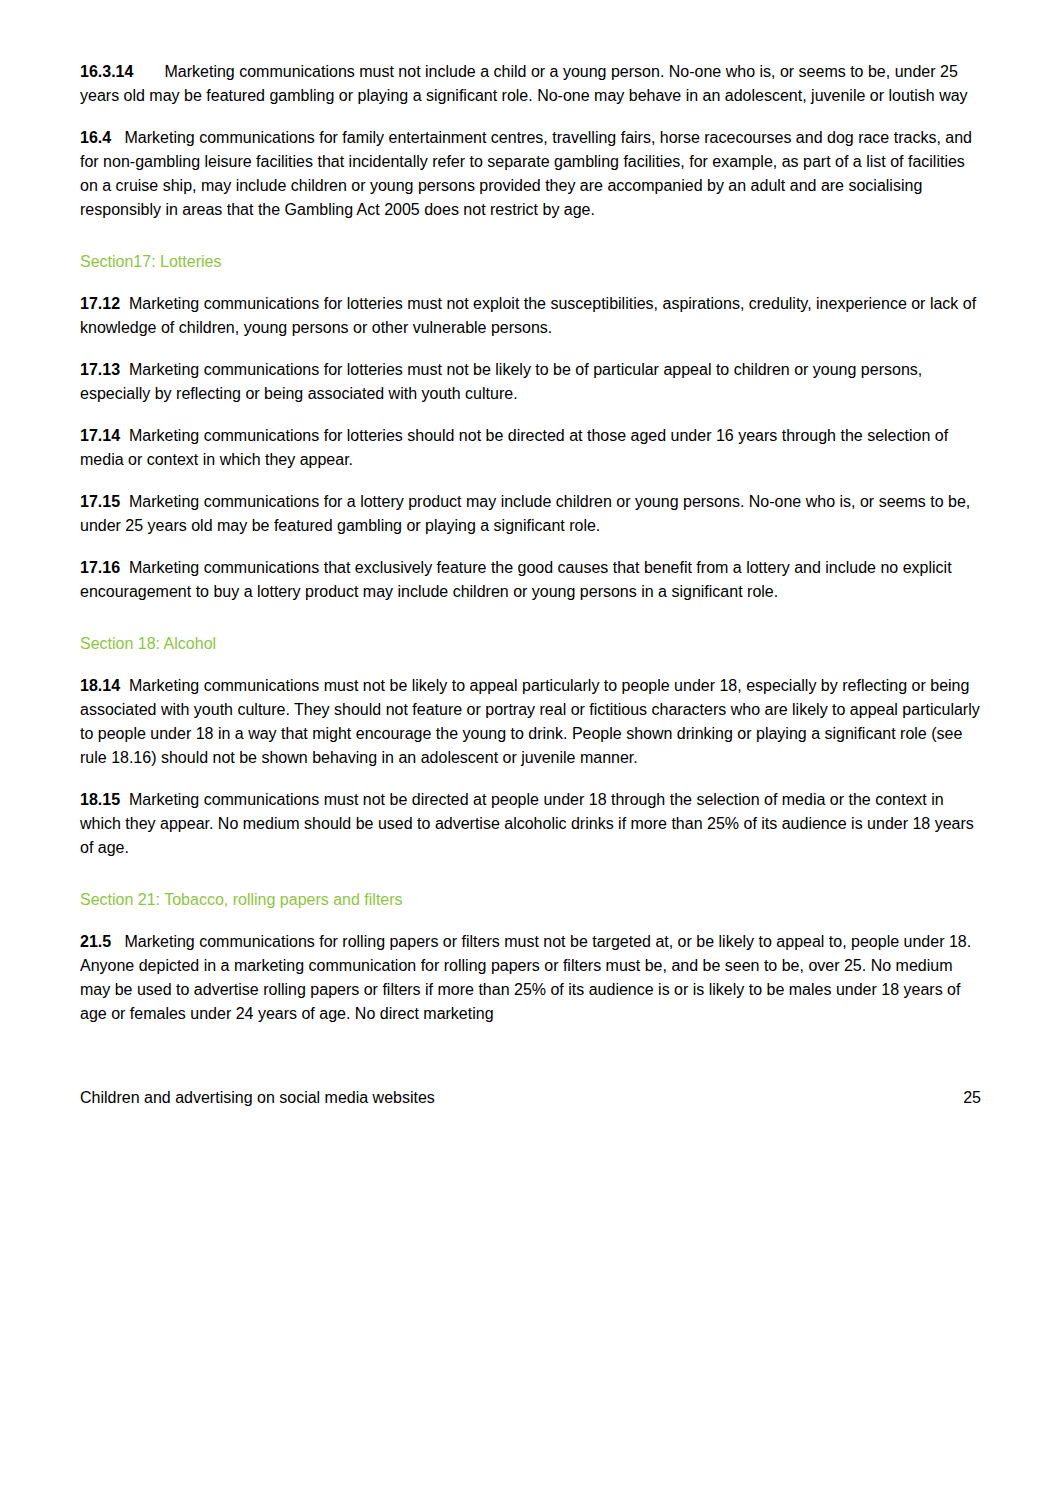16.3.14 Marketing communications must not include a child or a young person. No-one who is, or seems to be, under 25 years old may be featured gambling or playing a significant role. No-one may behave in an adolescent, juvenile or loutish way
16.4 Marketing communications for family entertainment centres, travelling fairs, horse racecourses and dog race tracks, and for non-gambling leisure facilities that incidentally refer to separate gambling facilities, for example, as part of a list of facilities on a cruise ship, may include children or young persons provided they are accompanied by an adult and are socialising responsibly in areas that the Gambling Act 2005 does not restrict by age.
Section17: Lotteries
17.12 Marketing communications for lotteries must not exploit the susceptibilities, aspirations, credulity, inexperience or lack of knowledge of children, young persons or other vulnerable persons.
17.13 Marketing communications for lotteries must not be likely to be of particular appeal to children or young persons, especially by reflecting or being associated with youth culture.
17.14 Marketing communications for lotteries should not be directed at those aged under 16 years through the selection of media or context in which they appear.
17.15 Marketing communications for a lottery product may include children or young persons. No-one who is, or seems to be, under 25 years old may be featured gambling or playing a significant role.
17.16 Marketing communications that exclusively feature the good causes that benefit from a lottery and include no explicit encouragement to buy a lottery product may include children or young persons in a significant role.
Section 18: Alcohol
18.14 Marketing communications must not be likely to appeal particularly to people under 18, especially by reflecting or being associated with youth culture. They should not feature or portray real or fictitious characters who are likely to appeal particularly to people under 18 in a way that might encourage the young to drink. People shown drinking or playing a significant role (see rule 18.16) should not be shown behaving in an adolescent or juvenile manner.
18.15 Marketing communications must not be directed at people under 18 through the selection of media or the context in which they appear. No medium should be used to advertise alcoholic drinks if more than 25% of its audience is under 18 years of age.
Section 21: Tobacco, rolling papers and filters
21.5 Marketing communications for rolling papers or filters must not be targeted at, or be likely to appeal to, people under 18. Anyone depicted in a marketing communication for rolling papers or filters must be, and be seen to be, over 25. No medium may be used to advertise rolling papers or filters if more than 25% of its audience is or is likely to be males under 18 years of age or females under 24 years of age. No direct marketing
Children and advertising on social media websites 25